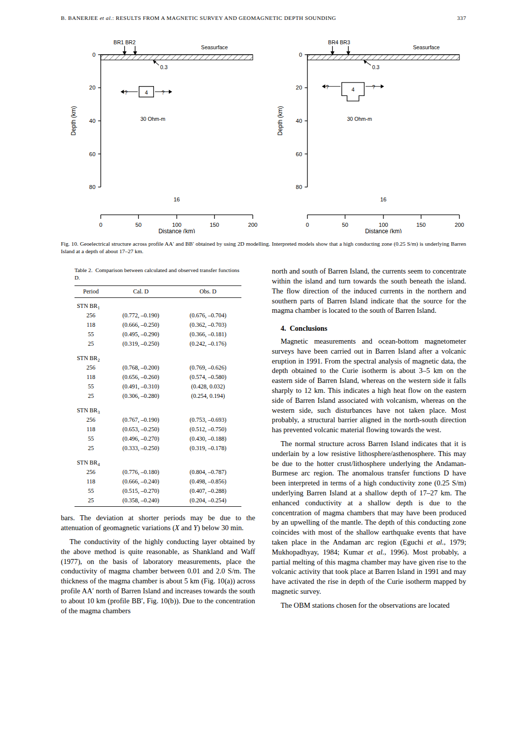B. BANERJEE et al.: RESULTS FROM A MAGNETIC SURVEY AND GEOMAGNETIC DEPTH SOUNDING 337
BR1 BR2 Seasurface 0.3 4 ? ? 30 Ohm-m 0 20 40 60 80 Depth (km) 16 0 50 100 150 200 Distance (km)
BR4 BR3 Seasurface 0.3 4 ? ? 30 Ohm-m 0 20 40 60 80 Depth (km) 16 0 50 100 150 200 Distance (km)
Fig. 10. Geoelectrical structure across profile AA′ and BB′ obtained by using 2D modelling. Interpreted models show that a high conducting zone (0.25 S/m) is underlying Barren Island at a depth of about 17–27 km.
Table 2. Comparison between calculated and observed transfer functions D.
| Period | Cal. D | Obs. D |
| --- | --- | --- |
| STN BR 1 |
| 256 | (0.772, –0.190) | (0.676, –0.704) |
| 118 | (0.666, –0.250) | (0.362, –0.703) |
| 55 | (0.495, –0.290) | (0.366, –0.181) |
| 25 | (0.319, –0.250) | (0.242, –0.176) |
| STN BR 2 |
| 256 | (0.768, –0.200) | (0.769, –0.626) |
| 118 | (0.656, –0.260) | (0.574, –0.580) |
| 55 | (0.491, –0.310) | (0.428, 0.032) |
| 25 | (0.306, –0.280) | (0.254, 0.194) |
| STN BR 3 |
| 256 | (0.767, –0.190) | (0.753, –0.693) |
| 118 | (0.653, –0.250) | (0.512, –0.750) |
| 55 | (0.496, –0.270) | (0.430, –0.188) |
| 25 | (0.333, –0.250) | (0.319, –0.178) |
| STN BR 4 |
| 256 | (0.776, –0.180) | (0.804, –0.787) |
| 118 | (0.666, –0.240) | (0.498, –0.856) |
| 55 | (0.515, –0.270) | (0.407, –0.288) |
| 25 | (0.358, –0.240) | (0.204, –0.254) |
bars. The deviation at shorter periods may be due to the attenuation of geomagnetic variations (X and Y) below 30 min.
The conductivity of the highly conducting layer obtained by the above method is quite reasonable, as Shankland and Waff (1977), on the basis of laboratory measurements, place the conductivity of magma chamber between 0.01 and 2.0 S/m. The thickness of the magma chamber is about 5 km (Fig. 10(a)) across profile AA′ north of Barren Island and increases towards the south to about 10 km (profile BB′, Fig. 10(b)). Due to the concentration of the magma chambers
north and south of Barren Island, the currents seem to concentrate within the island and turn towards the south beneath the island. The flow direction of the induced currents in the northern and southern parts of Barren Island indicate that the source for the magma chamber is located to the south of Barren Island.
4. Conclusions
Magnetic measurements and ocean-bottom magnetometer surveys have been carried out in Barren Island after a volcanic eruption in 1991. From the spectral analysis of magnetic data, the depth obtained to the Curie isotherm is about 3–5 km on the eastern side of Barren Island, whereas on the western side it falls sharply to 12 km. This indicates a high heat flow on the eastern side of Barren Island associated with volcanism, whereas on the western side, such disturbances have not taken place. Most probably, a structural barrier aligned in the north-south direction has prevented volcanic material flowing towards the west.
The normal structure across Barren Island indicates that it is underlain by a low resistive lithosphere/asthenosphere. This may be due to the hotter crust/lithosphere underlying the Andaman-Burmese arc region. The anomalous transfer functions D have been interpreted in terms of a high conductivity zone (0.25 S/m) underlying Barren Island at a shallow depth of 17–27 km. The enhanced conductivity at a shallow depth is due to the concentration of magma chambers that may have been produced by an upwelling of the mantle. The depth of this conducting zone coincides with most of the shallow earthquake events that have taken place in the Andaman arc region (Eguchi et al., 1979; Mukhopadhyay, 1984; Kumar et al., 1996). Most probably, a partial melting of this magma chamber may have given rise to the volcanic activity that took place at Barren Island in 1991 and may have activated the rise in depth of the Curie isotherm mapped by magnetic survey.
The OBM stations chosen for the observations are located